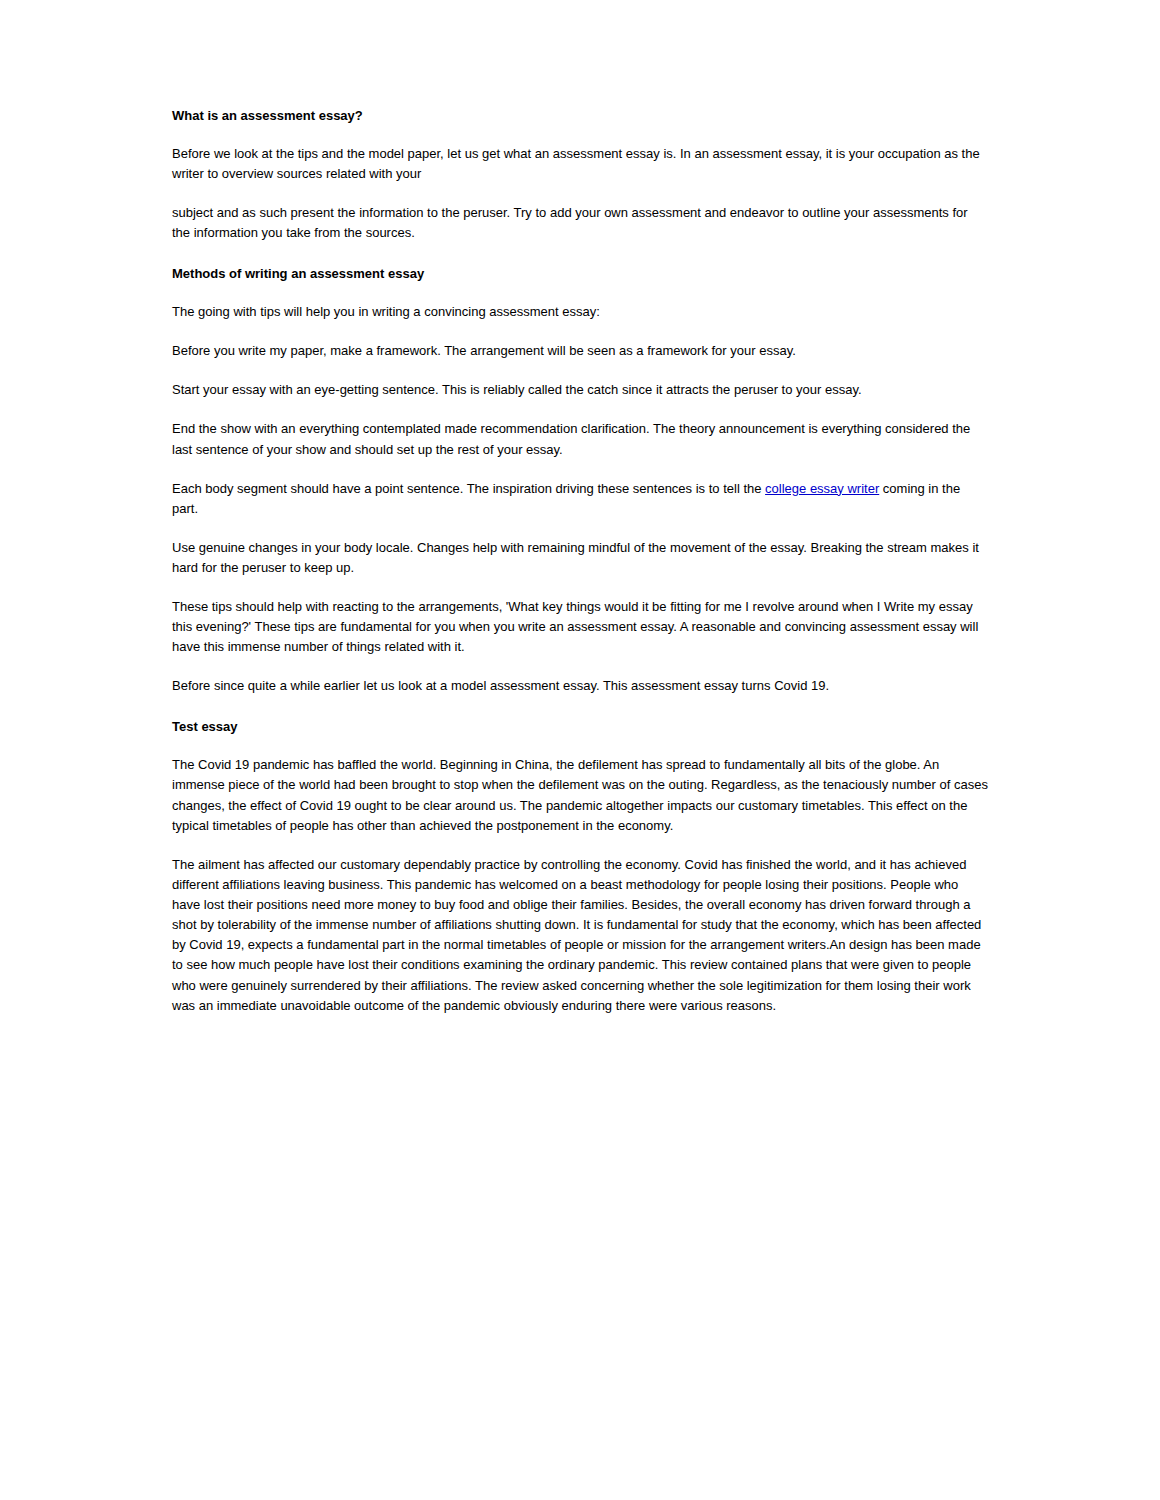What is an assessment essay?
Before we look at the tips and the model paper, let us get what an assessment essay is. In an assessment essay, it is your occupation as the writer to overview sources related with your
subject and as such present the information to the peruser. Try to add your own assessment and endeavor to outline your assessments for the information you take from the sources.
Methods of writing an assessment essay
The going with tips will help you in writing a convincing assessment essay:
Before you write my paper, make a framework. The arrangement will be seen as a framework for your essay.
Start your essay with an eye-getting sentence. This is reliably called the catch since it attracts the peruser to your essay.
End the show with an everything contemplated made recommendation clarification. The theory announcement is everything considered the last sentence of your show and should set up the rest of your essay.
Each body segment should have a point sentence. The inspiration driving these sentences is to tell the college essay writer coming in the part.
Use genuine changes in your body locale. Changes help with remaining mindful of the movement of the essay. Breaking the stream makes it hard for the peruser to keep up.
These tips should help with reacting to the arrangements, 'What key things would it be fitting for me I revolve around when I Write my essay this evening?' These tips are fundamental for you when you write an assessment essay. A reasonable and convincing assessment essay will have this immense number of things related with it.
Before since quite a while earlier let us look at a model assessment essay. This assessment essay turns Covid 19.
Test essay
The Covid 19 pandemic has baffled the world. Beginning in China, the defilement has spread to fundamentally all bits of the globe. An immense piece of the world had been brought to stop when the defilement was on the outing. Regardless, as the tenaciously number of cases changes, the effect of Covid 19 ought to be clear around us. The pandemic altogether impacts our customary timetables. This effect on the typical timetables of people has other than achieved the postponement in the economy.
The ailment has affected our customary dependably practice by controlling the economy. Covid has finished the world, and it has achieved different affiliations leaving business. This pandemic has welcomed on a beast methodology for people losing their positions. People who have lost their positions need more money to buy food and oblige their families. Besides, the overall economy has driven forward through a shot by tolerability of the immense number of affiliations shutting down. It is fundamental for study that the economy, which has been affected by Covid 19, expects a fundamental part in the normal timetables of people or mission for the arrangement writers.An design has been made to see how much people have lost their conditions examining the ordinary pandemic. This review contained plans that were given to people who were genuinely surrendered by their affiliations. The review asked concerning whether the sole legitimization for them losing their work was an immediate unavoidable outcome of the pandemic obviously enduring there were various reasons.